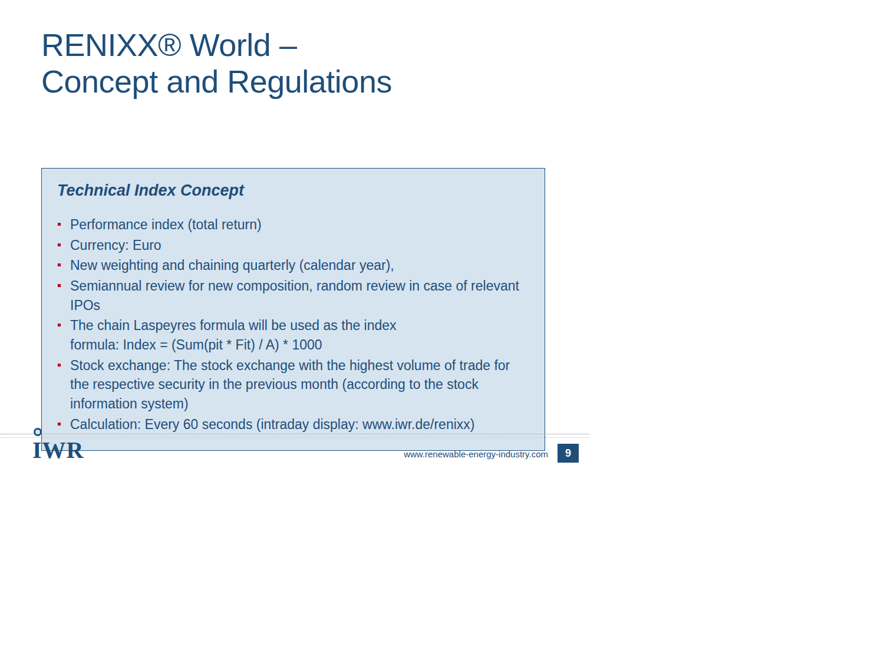RENIXX® World –
Concept and Regulations
Technical Index Concept
Performance index (total return)
Currency: Euro
New weighting and chaining quarterly (calendar year),
Semiannual review for new composition, random review in case of relevant IPOs
The chain Laspeyres formula will be used as the indexformula: Index = (Sum(pit * Fit) / A) * 1000
Stock exchange: The stock exchange with the highest volume of trade for the respective security in the previous month (according to the stock information system)
Calculation: Every 60 seconds (intraday display: www.iwr.de/renixx)
IWR
www.renewable-energy-industry.com
9